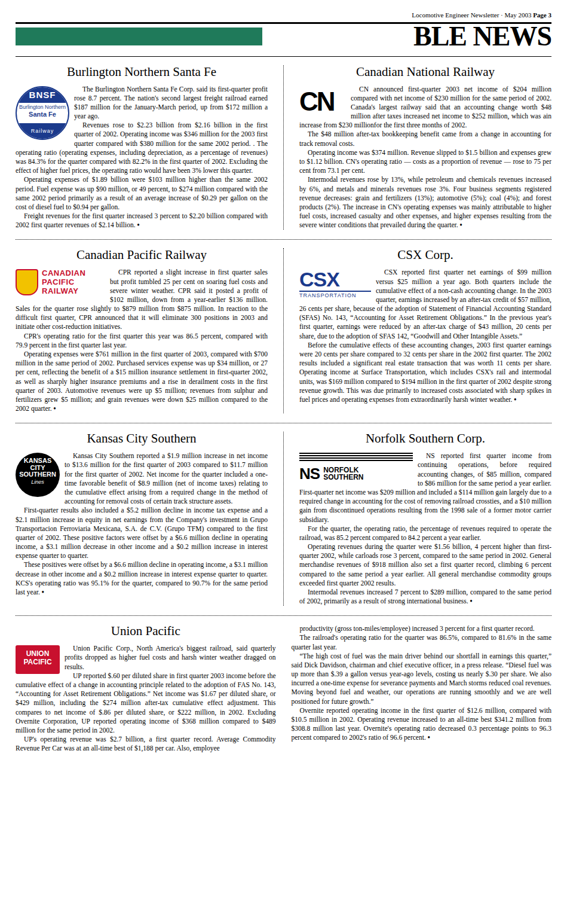Locomotive Engineer Newsletter · May 2003 Page 3
BLE NEWS
Burlington Northern Santa Fe
BNSF
Burlington NorthernSanta Fe
Railway
The Burlington Northern Santa Fe Corp. said its first-quarter profit rose 8.7 percent. The nation's second largest freight railroad earned $187 million for the January-March period, up from $172 million a year ago.
Revenues rose to $2.23 billion from $2.16 billion in the first quarter of 2002. Operating income was $346 million for the 2003 first quarter compared with $380 million for the same 2002 period. . The operating ratio (operating expenses, including depreciation, as a percentage of revenues) was 84.3% for the quarter compared with 82.2% in the first quarter of 2002. Excluding the effect of higher fuel prices, the operating ratio would have been 3% lower this quarter.
Operating expenses of $1.89 billion were $103 million higher than the same 2002 period. Fuel expense was up $90 million, or 49 percent, to $274 million compared with the same 2002 period primarily as a result of an average increase of $0.29 per gallon on the cost of diesel fuel to $0.94 per gallon.
Freight revenues for the first quarter increased 3 percent to $2.20 billion compared with 2002 first quarter revenues of $2.14 billion. •
Canadian National Railway
CN
CN announced first-quarter 2003 net income of $204 million compared with net income of $230 million for the same period of 2002. Canada's largest railway said that an accounting change worth $48 million after taxes increased net income to $252 million, which was ain increase from $230 millionfor the first three months of 2002.
The $48 million after-tax bookkeeping benefit came from a change in accounting for track removal costs.
Operating income was $374 million. Revenue slipped to $1.5 billion and expenses grew to $1.12 billion. CN's operating ratio — costs as a proportion of revenue — rose to 75 per cent from 73.1 per cent.
Intermodal revenues rose by 13%, while petroleum and chemicals revenues increased by 6%, and metals and minerals revenues rose 3%. Four business segments registered revenue decreases: grain and fertilizers (13%); automotive (5%); coal (4%); and forest products (2%). The increase in CN's operating expenses was mainly attributable to higher fuel costs, increased casualty and other expenses, and higher expenses resulting from the severe winter conditions that prevailed during the quarter. •
Canadian Pacific Railway
CANADIAN
PACIFIC
RAILWAY
CPR reported a slight increase in first quarter sales but profit tumbled 25 per cent on soaring fuel costs and severe winter weather. CPR said it posted a profit of $102 million, down from a year-earlier $136 million. Sales for the quarter rose slightly to $879 million from $875 million. In reaction to the difficult first quarter, CPR announced that it will eliminate 300 positions in 2003 and initiate other cost-reduction initiatives.
CPR's operating ratio for the first quarter this year was 86.5 percent, compared with 79.9 percent in the first quarter last year.
Operating expenses were $761 million in the first quarter of 2003, compared with $700 million in the same period of 2002. Purchased services expense was up $34 million, or 27 per cent, reflecting the benefit of a $15 million insurance settlement in first-quarter 2002, as well as sharply higher insurance premiums and a rise in derailment costs in the first quarter of 2003. Automotive revenues were up $5 million; revenues from sulphur and fertilizers grew $5 million; and grain revenues were down $25 million compared to the 2002 quarter. •
CSX Corp.
CSX
TRANSPORTATION
CSX reported first quarter net earnings of $99 million versus $25 million a year ago. Both quarters include the cumulative effect of a non-cash accounting change. In the 2003 quarter, earnings increased by an after-tax credit of $57 million, 26 cents per share, because of the adoption of Statement of Financial Accounting Standard (SFAS) No. 143, “Accounting for Asset Retirement Obligations.” In the previous year's first quarter, earnings were reduced by an after-tax charge of $43 million, 20 cents per share, due to the adoption of SFAS 142, “Goodwill and Other Intangible Assets.”
Before the cumulative effects of these accounting changes, 2003 first quarter earnings were 20 cents per share compared to 32 cents per share in the 2002 first quarter. The 2002 results included a significant real estate transaction that was worth 11 cents per share. Operating income at Surface Transportation, which includes CSX's rail and intermodal units, was $169 million compared to $194 million in the first quarter of 2002 despite strong revenue growth. This was due primarily to increased costs associated with sharp spikes in fuel prices and operating expenses from extraordinarily harsh winter weather. •
Kansas City Southern
KANSAS
CITY
SOUTHERN
Lines
Kansas City Southern reported a $1.9 million increase in net income to $13.6 million for the first quarter of 2003 compared to $11.7 million for the first quarter of 2002. Net income for the quarter included a one-time favorable benefit of $8.9 million (net of income taxes) relating to the cumulative effect arising from a required change in the method of accounting for removal costs of certain track structure assets.
First-quarter results also included a $5.2 million decline in income tax expense and a $2.1 million increase in equity in net earnings from the Company's investment in Grupo Transportacion Ferroviaria Mexicana, S.A. de C.V. (Grupo TFM) compared to the first quarter of 2002. These positive factors were offset by a $6.6 million decline in operating income, a $3.1 million decrease in other income and a $0.2 million increase in interest expense quarter to quarter.
These positives were offset by a $6.6 million decline in operating income, a $3.1 million decrease in other income and a $0.2 million increase in interest expense quarter to quarter. KCS's operating ratio was 95.1% for the quarter, compared to 90.7% for the same period last year. •
Norfolk Southern Corp.
NS NORFOLK
SOUTHERN
NS reported first quarter income from continuing operations, before required accounting changes, of $85 million, compared to $86 million for the same period a year earlier. First-quarter net income was $209 million and included a $114 million gain largely due to a required change in accounting for the cost of removing railroad crossties, and a $10 million gain from discontinued operations resulting from the 1998 sale of a former motor carrier subsidiary.
For the quarter, the operating ratio, the percentage of revenues required to operate the railroad, was 85.2 percent compared to 84.2 percent a year earlier.
Operating revenues during the quarter were $1.56 billion, 4 percent higher than first-quarter 2002, while carloads rose 3 percent, compared to the same period in 2002. General merchandise revenues of $918 million also set a first quarter record, climbing 6 percent compared to the same period a year earlier. All general merchandise commodity groups exceeded first quarter 2002 results.
Intermodal revenues increased 7 percent to $289 million, compared to the same period of 2002, primarily as a result of strong international business. •
Union Pacific
UNION PACIFIC
Union Pacific Corp., North America's biggest railroad, said quarterly profits dropped as higher fuel costs and harsh winter weather dragged on results.
UP reported $.60 per diluted share in first quarter 2003 income before the cumulative effect of a change in accounting principle related to the adoption of FAS No. 143, “Accounting for Asset Retirement Obligations.” Net income was $1.67 per diluted share, or $429 million, including the $274 million after-tax cumulative effect adjustment. This compares to net income of $.86 per diluted share, or $222 million, in 2002. Excluding Overnite Corporation, UP reported operating income of $368 million compared to $489 million for the same period in 2002.
UP's operating revenue was $2.7 billion, a first quarter record. Average Commodity Revenue Per Car was at an all-time best of $1,188 per car. Also, employee
productivity (gross ton-miles/employee) increased 3 percent for a first quarter record.
The railroad's operating ratio for the quarter was 86.5%, compared to 81.6% in the same quarter last year.
“The high cost of fuel was the main driver behind our shortfall in earnings this quarter,” said Dick Davidson, chairman and chief executive officer, in a press release. “Diesel fuel was up more than $.39 a gallon versus year-ago levels, costing us nearly $.30 per share. We also incurred a one-time expense for severance payments and March storms reduced coal revenues. Moving beyond fuel and weather, our operations are running smoothly and we are well positioned for future growth.”
Overnite reported operating income in the first quarter of $12.6 million, compared with $10.5 million in 2002. Operating revenue increased to an all-time best $341.2 million from $308.8 million last year. Overnite's operating ratio decreased 0.3 percentage points to 96.3 percent compared to 2002's ratio of 96.6 percent. •